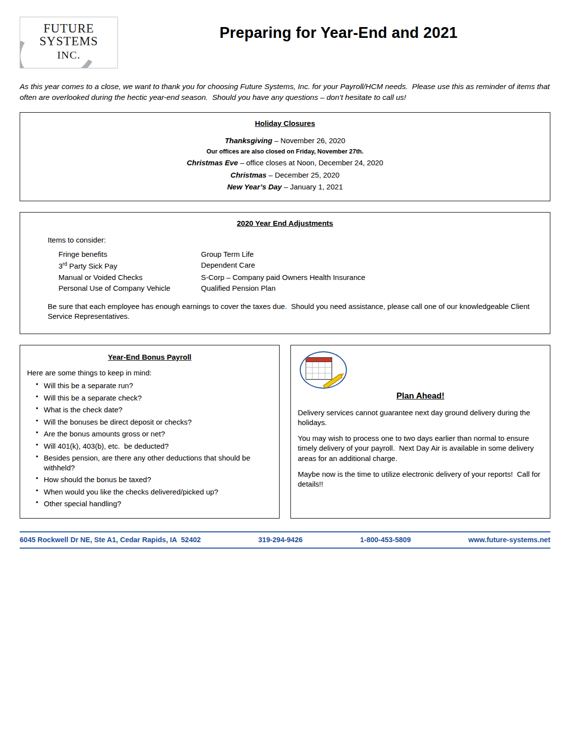FUTURE
SYSTEMS
INC.
Preparing for Year-End and 2021
As this year comes to a close, we want to thank you for choosing Future Systems, Inc. for your Payroll/HCM needs. Please use this as reminder of items that often are overlooked during the hectic year-end season. Should you have any questions – don’t hesitate to call us!
Holiday Closures
Thanksgiving – November 26, 2020
Our offices are also closed on Friday, November 27th.
Christmas Eve – office closes at Noon, December 24, 2020
Christmas – December 25, 2020
New Year’s Day – January 1, 2021
2020 Year End Adjustments
Items to consider:
| Fringe benefits | Group Term Life |
| 3 rd Party Sick Pay | Dependent Care |
| Manual or Voided Checks | S-Corp – Company paid Owners Health Insurance |
| Personal Use of Company Vehicle | Qualified Pension Plan |
Be sure that each employee has enough earnings to cover the taxes due. Should you need assistance, please call one of our knowledgeable Client Service Representatives.
Year-End Bonus Payroll
Here are some things to keep in mind:
Will this be a separate run?
Will this be a separate check?
What is the check date?
Will the bonuses be direct deposit or checks?
Are the bonus amounts gross or net?
Will 401(k), 403(b), etc. be deducted?
Besides pension, are there any other deductions that should be withheld?
How should the bonus be taxed?
When would you like the checks delivered/picked up?
Other special handling?
Plan Ahead!
Delivery services cannot guarantee next day ground delivery during the holidays.
You may wish to process one to two days earlier than normal to ensure timely delivery of your payroll. Next Day Air is available in some delivery areas for an additional charge.
Maybe now is the time to utilize electronic delivery of your reports! Call for details!!
6045 Rockwell Dr NE, Ste A1, Cedar Rapids, IA 52402 319-294-9426 1-800-453-5809 www.future-systems.net